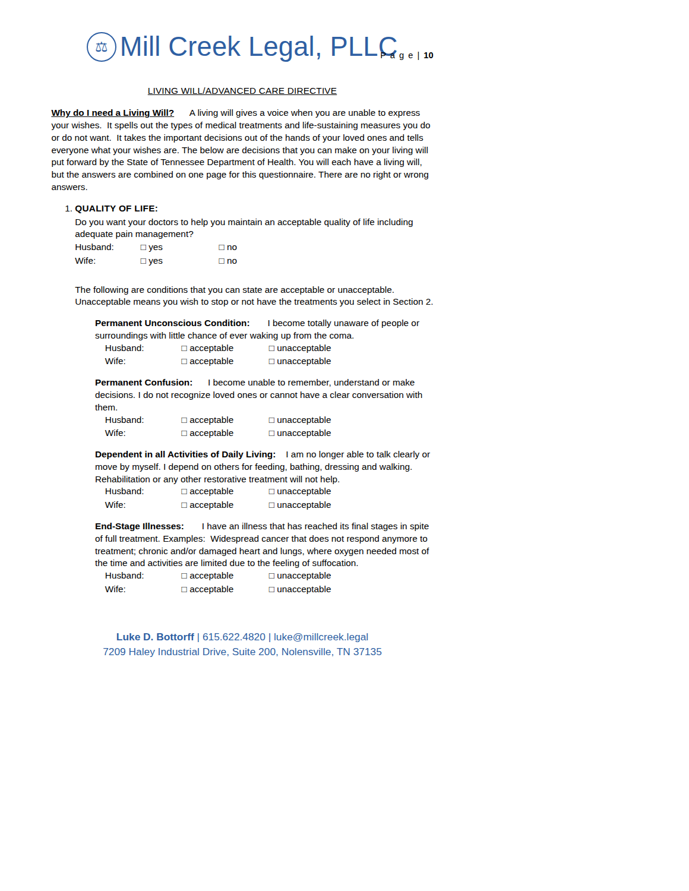⚖
Mill Creek Legal, PLLC
P a g e | 10
LIVING WILL/ADVANCED CARE DIRECTIVE
Why do I need a Living Will? A living will gives a voice when you are unable to express your wishes. It spells out the types of medical treatments and life-sustaining measures you do or do not want. It takes the important decisions out of the hands of your loved ones and tells everyone what your wishes are. The below are decisions that you can make on your living will put forward by the State of Tennessee Department of Health. You will each have a living will, but the answers are combined on one page for this questionnaire. There are no right or wrong answers.
QUALITY OF LIFE:
Do you want your doctors to help you maintain an acceptable quality of life including adequate pain management?
| Husband: | □ yes | □ no |
| Wife: | □ yes | □ no |
The following are conditions that you can state are acceptable or unacceptable. Unacceptable means you wish to stop or not have the treatments you select in Section 2.
Permanent Unconscious Condition: I become totally unaware of people or surroundings with little chance of ever waking up from the coma.
| Husband: | □ acceptable | □ unacceptable |
| Wife: | □ acceptable | □ unacceptable |
Permanent Confusion: I become unable to remember, understand or make decisions. I do not recognize loved ones or cannot have a clear conversation with them.
| Husband: | □ acceptable | □ unacceptable |
| Wife: | □ acceptable | □ unacceptable |
Dependent in all Activities of Daily Living: I am no longer able to talk clearly or move by myself. I depend on others for feeding, bathing, dressing and walking. Rehabilitation or any other restorative treatment will not help.
| Husband: | □ acceptable | □ unacceptable |
| Wife: | □ acceptable | □ unacceptable |
End-Stage Illnesses: I have an illness that has reached its final stages in spite of full treatment. Examples: Widespread cancer that does not respond anymore to treatment; chronic and/or damaged heart and lungs, where oxygen needed most of the time and activities are limited due to the feeling of suffocation.
| Husband: | □ acceptable | □ unacceptable |
| Wife: | □ acceptable | □ unacceptable |
Luke D. Bottorff | 615.622.4820 | luke@millcreek.legal
7209 Haley Industrial Drive, Suite 200, Nolensville, TN 37135